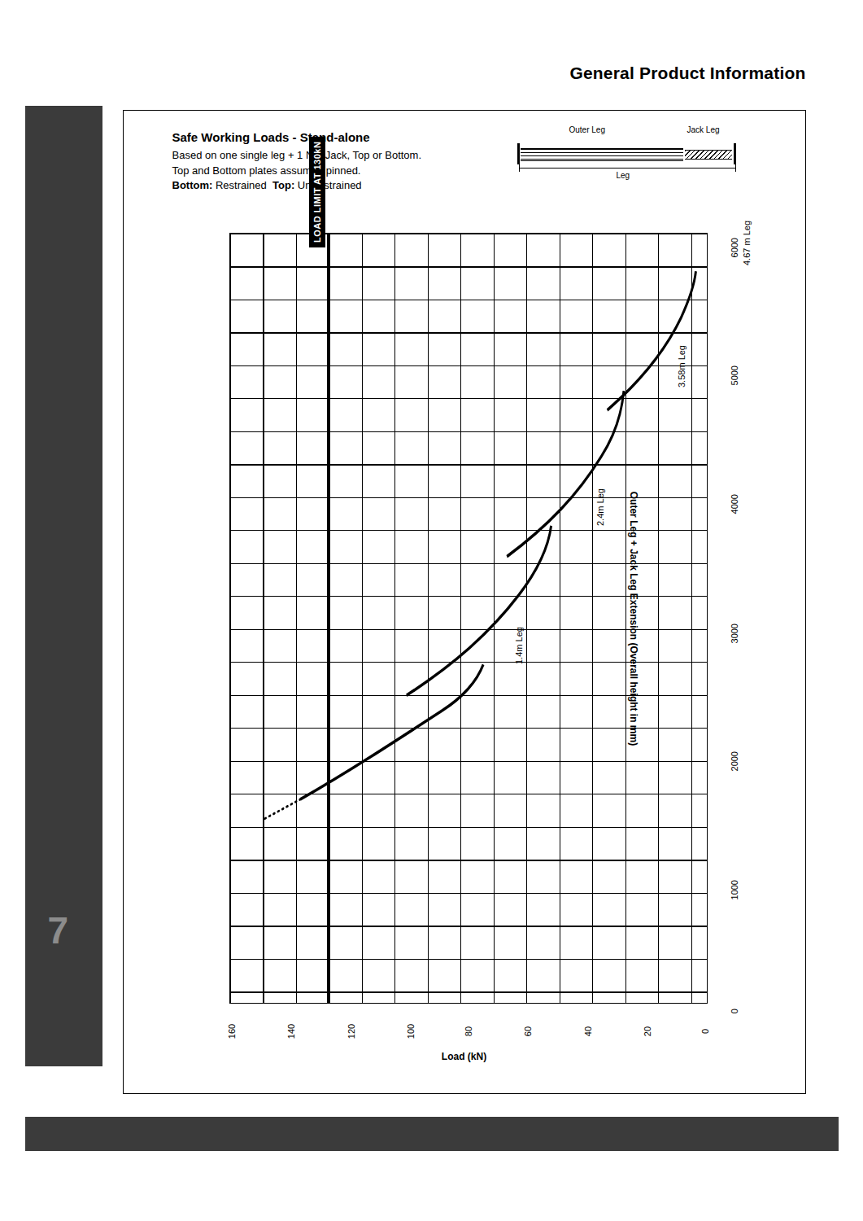7
General Product Information
Safe Working Loads - Stand-alone
Based on one single leg + 1 No. Jack, Top or Bottom.
Top and Bottom plates assumed pinned.
Bottom: Restrained Top: Un-restrained
Outer Leg Jack Leg
Leg
LOAD LIMIT AT 130kN
4.67 m Leg
3.58m Leg
2.4m Leg
1.4m Leg
Outer Leg + Jack Leg Extension (Overall height in mm)
6000 5000 4000 3000 2000 1000 0
160 140 120 100 80 60 40 20 0
Load (kN)